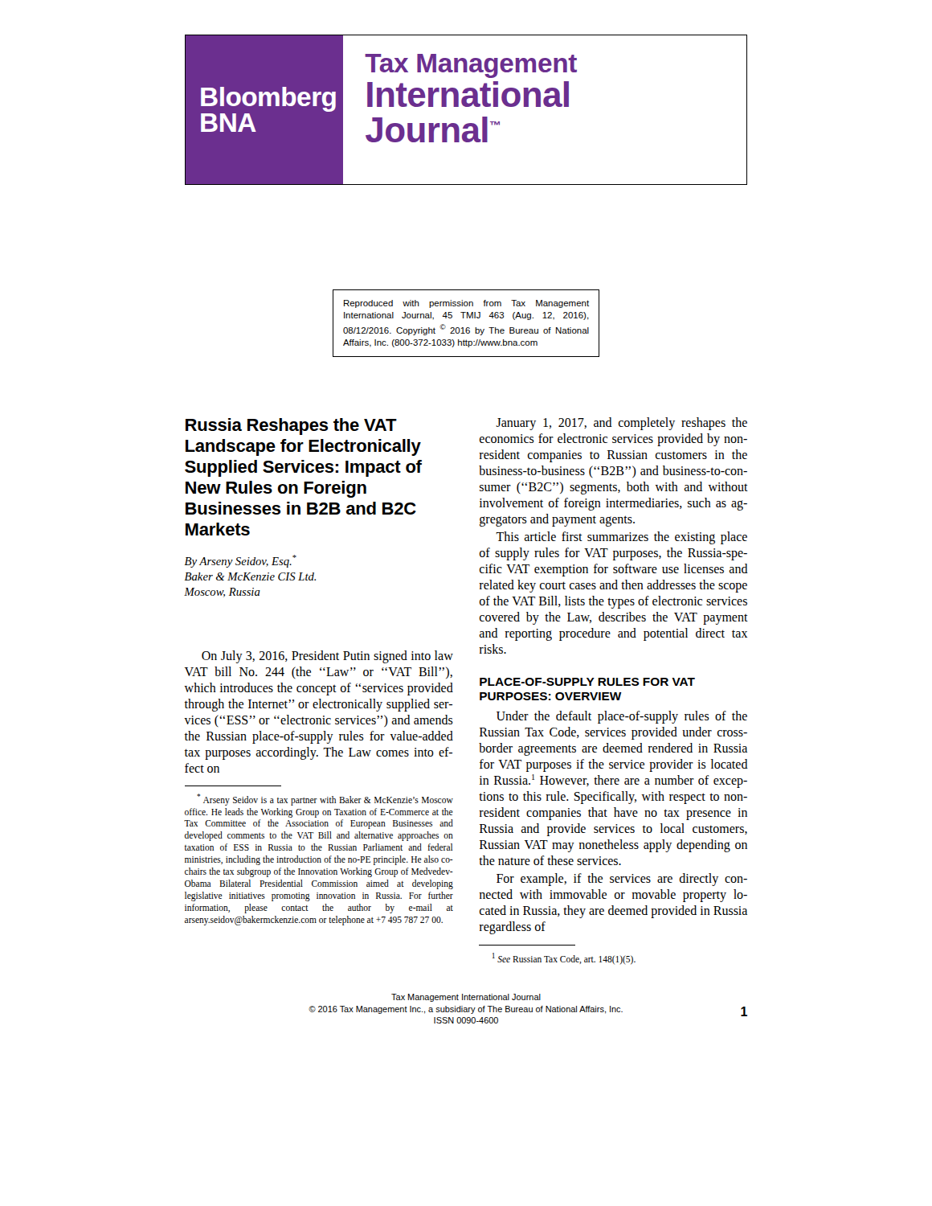Bloomberg
BNA
Tax Management
International
Journal™
Reproduced with permission from Tax Management International Journal, 45 TMIJ 463 (Aug. 12, 2016), 08/12/2016. Copyright © 2016 by The Bureau of National Affairs, Inc. (800-372-1033) http://www.bna.com
Russia Reshapes the VAT Landscape for Electronically Supplied Services: Impact of New Rules on Foreign Businesses in B2B and B2C Markets
By Arseny Seidov, Esq.*
Baker & McKenzie CIS Ltd.
Moscow, Russia
On July 3, 2016, President Putin signed into law VAT bill No. 244 (the ‘‘Law’’ or ‘‘VAT Bill’’), which introduces the concept of ‘‘services provided through the Internet’’ or electronically supplied services (‘‘ESS’’ or ‘‘electronic services’’) and amends the Russian place-of-supply rules for value-added tax purposes accordingly. The Law comes into effect on
* Arseny Seidov is a tax partner with Baker & McKenzie’s Moscow office. He leads the Working Group on Taxation of E-Commerce at the Tax Committee of the Association of European Businesses and developed comments to the VAT Bill and alternative approaches on taxation of ESS in Russia to the Russian Parliament and federal ministries, including the introduction of the no-PE principle. He also co-chairs the tax subgroup of the Innovation Working Group of Medvedev-Obama Bilateral Presidential Commission aimed at developing legislative initiatives promoting innovation in Russia. For further information, please contact the author by e-mail at arseny.seidov@bakermckenzie.com or telephone at +7 495 787 27 00.
January 1, 2017, and completely reshapes the economics for electronic services provided by nonresident companies to Russian customers in the business-to-business (‘‘B2B’’) and business-to-consumer (‘‘B2C’’) segments, both with and without involvement of foreign intermediaries, such as aggregators and payment agents.
This article first summarizes the existing place of supply rules for VAT purposes, the Russia-specific VAT exemption for software use licenses and related key court cases and then addresses the scope of the VAT Bill, lists the types of electronic services covered by the Law, describes the VAT payment and reporting procedure and potential direct tax risks.
Place-of-Supply Rules for VAT Purposes: Overview
Under the default place-of-supply rules of the Russian Tax Code, services provided under cross-border agreements are deemed rendered in Russia for VAT purposes if the service provider is located in Russia.1 However, there are a number of exceptions to this rule. Specifically, with respect to nonresident companies that have no tax presence in Russia and provide services to local customers, Russian VAT may nonetheless apply depending on the nature of these services.
For example, if the services are directly connected with immovable or movable property located in Russia, they are deemed provided in Russia regardless of
1 See Russian Tax Code, art. 148(1)(5).
Tax Management International Journal
© 2016 Tax Management Inc., a subsidiary of The Bureau of National Affairs, Inc.
ISSN 0090-4600
1